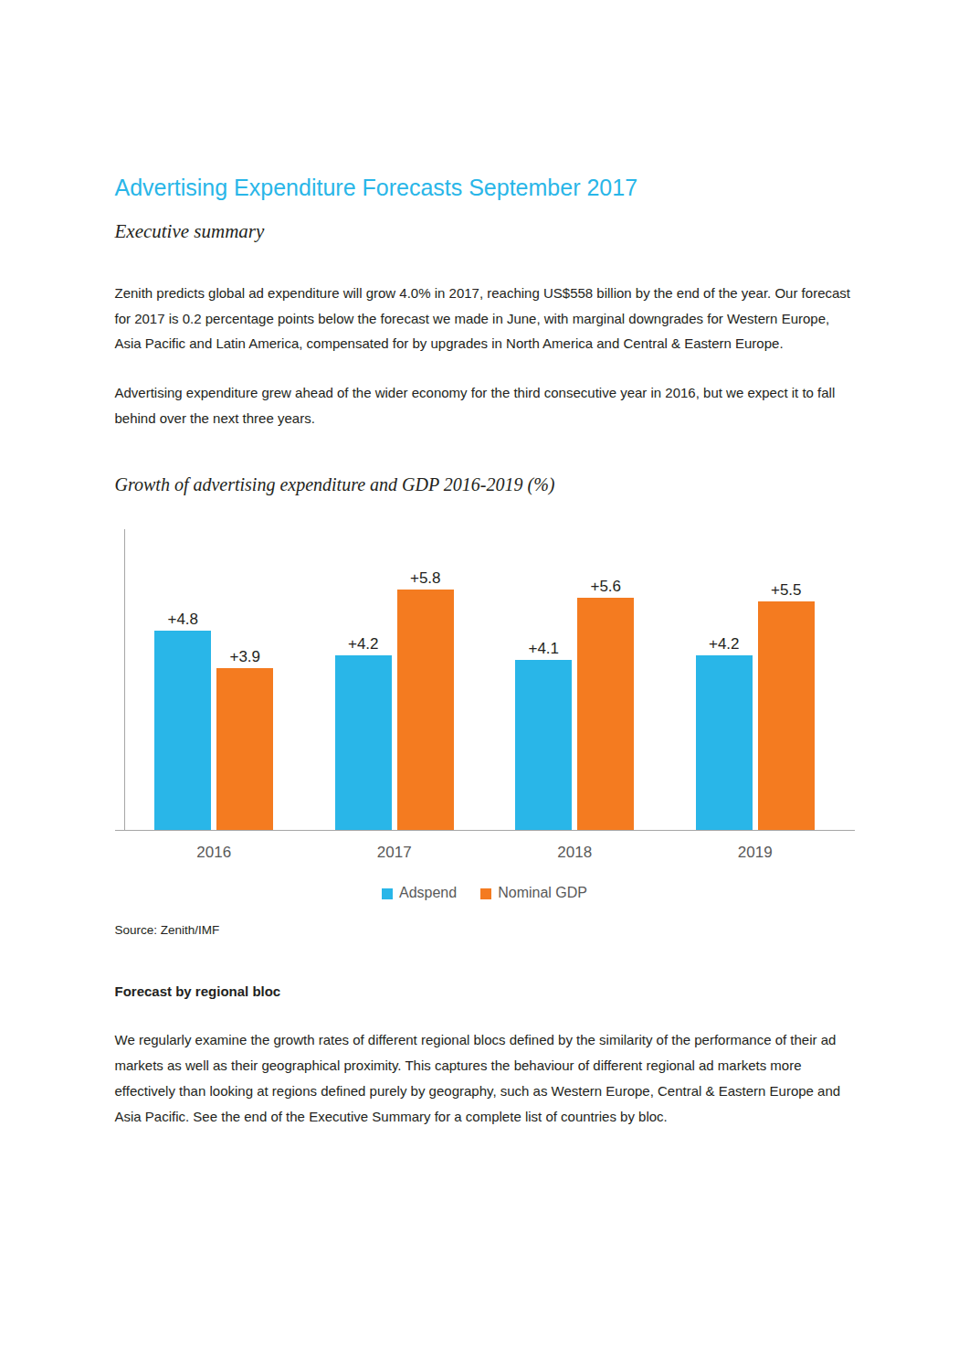Advertising Expenditure Forecasts September 2017
Executive summary
Zenith predicts global ad expenditure will grow 4.0% in 2017, reaching US$558 billion by the end of the year. Our forecast for 2017 is 0.2 percentage points below the forecast we made in June, with marginal downgrades for Western Europe, Asia Pacific and Latin America, compensated for by upgrades in North America and Central & Eastern Europe.
Advertising expenditure grew ahead of the wider economy for the third consecutive year in 2016, but we expect it to fall behind over the next three years.
Growth of advertising expenditure and GDP 2016-2019 (%)
+4.8
+3.9
+4.2
+5.8
+4.1
+5.6
+4.2
+5.5
2016
2017
2018
2019
Adspend
Nominal GDP
Source: Zenith/IMF
Forecast by regional bloc
We regularly examine the growth rates of different regional blocs defined by the similarity of the performance of their ad markets as well as their geographical proximity. This captures the behaviour of different regional ad markets more effectively than looking at regions defined purely by geography, such as Western Europe, Central & Eastern Europe and Asia Pacific. See the end of the Executive Summary for a complete list of countries by bloc.